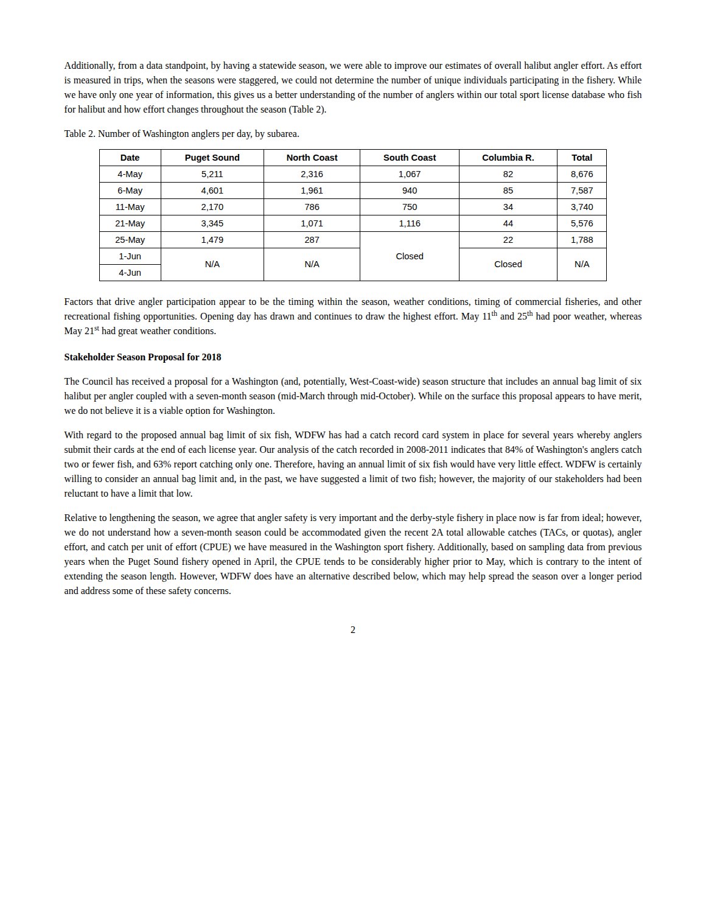Additionally, from a data standpoint, by having a statewide season, we were able to improve our estimates of overall halibut angler effort. As effort is measured in trips, when the seasons were staggered, we could not determine the number of unique individuals participating in the fishery. While we have only one year of information, this gives us a better understanding of the number of anglers within our total sport license database who fish for halibut and how effort changes throughout the season (Table 2).
Table 2. Number of Washington anglers per day, by subarea.
| Date | Puget Sound | North Coast | South Coast | Columbia R. | Total |
| --- | --- | --- | --- | --- | --- |
| 4-May | 5,211 | 2,316 | 1,067 | 82 | 8,676 |
| 6-May | 4,601 | 1,961 | 940 | 85 | 7,587 |
| 11-May | 2,170 | 786 | 750 | 34 | 3,740 |
| 21-May | 3,345 | 1,071 | 1,116 | 44 | 5,576 |
| 25-May | 1,479 | 287 | Closed | 22 | 1,788 |
| 1-Jun | N/A | N/A | Closed | N/A |
| 4-Jun |
Factors that drive angler participation appear to be the timing within the season, weather conditions, timing of commercial fisheries, and other recreational fishing opportunities. Opening day has drawn and continues to draw the highest effort. May 11th and 25th had poor weather, whereas May 21st had great weather conditions.
Stakeholder Season Proposal for 2018
The Council has received a proposal for a Washington (and, potentially, West-Coast-wide) season structure that includes an annual bag limit of six halibut per angler coupled with a seven-month season (mid-March through mid-October). While on the surface this proposal appears to have merit, we do not believe it is a viable option for Washington.
With regard to the proposed annual bag limit of six fish, WDFW has had a catch record card system in place for several years whereby anglers submit their cards at the end of each license year. Our analysis of the catch recorded in 2008-2011 indicates that 84% of Washington's anglers catch two or fewer fish, and 63% report catching only one. Therefore, having an annual limit of six fish would have very little effect. WDFW is certainly willing to consider an annual bag limit and, in the past, we have suggested a limit of two fish; however, the majority of our stakeholders had been reluctant to have a limit that low.
Relative to lengthening the season, we agree that angler safety is very important and the derby-style fishery in place now is far from ideal; however, we do not understand how a seven-month season could be accommodated given the recent 2A total allowable catches (TACs, or quotas), angler effort, and catch per unit of effort (CPUE) we have measured in the Washington sport fishery. Additionally, based on sampling data from previous years when the Puget Sound fishery opened in April, the CPUE tends to be considerably higher prior to May, which is contrary to the intent of extending the season length. However, WDFW does have an alternative described below, which may help spread the season over a longer period and address some of these safety concerns.
2